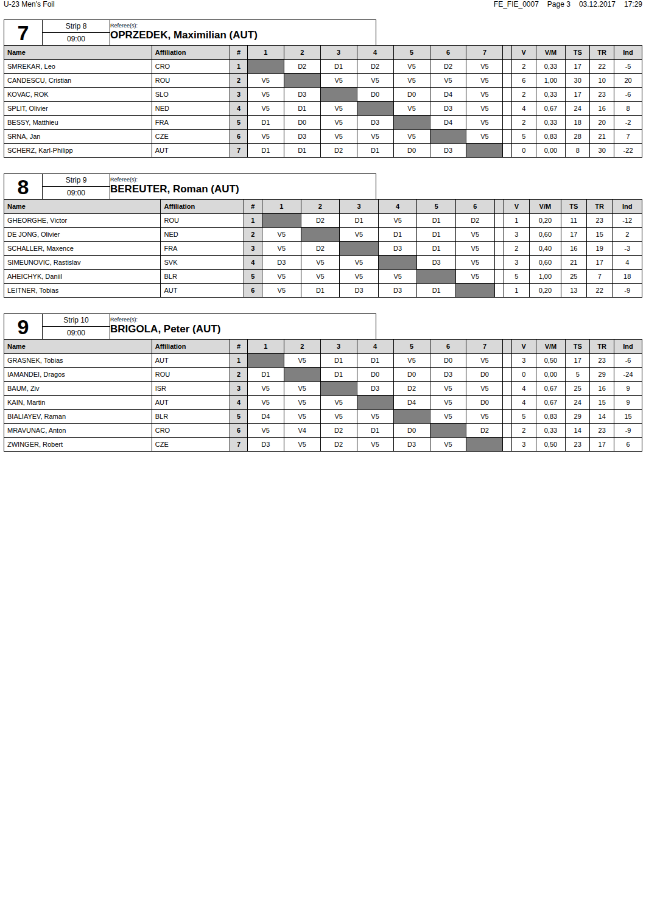U-23 Men's Foil
FE_FIE_0007 Page 303.12.201717:29
| 7 | Strip 8 09:00 | Referee(s): OPRZEDEK, Maximilian (AUT) | |
| Name | Affiliation | # | 1 | 2 | 3 | 4 | 5 | 6 | 7 | | V | V/M | TS | TR | Ind |
| --- | --- | --- | --- | --- | --- | --- | --- | --- | --- | --- | --- | --- | --- | --- | --- |
| SMREKAR, Leo | CRO | 1 | | D2 | D1 | D2 | V5 | D2 | V5 | | 2 | 0,33 | 17 | 22 | -5 |
| CANDESCU, Cristian | ROU | 2 | V5 | | V5 | V5 | V5 | V5 | V5 | | 6 | 1,00 | 30 | 10 | 20 |
| KOVAC, ROK | SLO | 3 | V5 | D3 | | D0 | D0 | D4 | V5 | | 2 | 0,33 | 17 | 23 | -6 |
| SPLIT, Olivier | NED | 4 | V5 | D1 | V5 | | V5 | D3 | V5 | | 4 | 0,67 | 24 | 16 | 8 |
| BESSY, Matthieu | FRA | 5 | D1 | D0 | V5 | D3 | | D4 | V5 | | 2 | 0,33 | 18 | 20 | -2 |
| SRNA, Jan | CZE | 6 | V5 | D3 | V5 | V5 | V5 | | V5 | | 5 | 0,83 | 28 | 21 | 7 |
| SCHERZ, Karl-Philipp | AUT | 7 | D1 | D1 | D2 | D1 | D0 | D3 | | | 0 | 0,00 | 8 | 30 | -22 |
| 8 | Strip 9 09:00 | Referee(s): BEREUTER, Roman (AUT) | |
| Name | Affiliation | # | 1 | 2 | 3 | 4 | 5 | 6 | | V | V/M | TS | TR | Ind |
| --- | --- | --- | --- | --- | --- | --- | --- | --- | --- | --- | --- | --- | --- | --- |
| GHEORGHE, Victor | ROU | 1 | | D2 | D1 | V5 | D1 | D2 | | 1 | 0,20 | 11 | 23 | -12 |
| DE JONG, Olivier | NED | 2 | V5 | | V5 | D1 | D1 | V5 | | 3 | 0,60 | 17 | 15 | 2 |
| SCHALLER, Maxence | FRA | 3 | V5 | D2 | | D3 | D1 | V5 | | 2 | 0,40 | 16 | 19 | -3 |
| SIMEUNOVIC, Rastislav | SVK | 4 | D3 | V5 | V5 | | D3 | V5 | | 3 | 0,60 | 21 | 17 | 4 |
| AHEICHYK, Daniil | BLR | 5 | V5 | V5 | V5 | V5 | | V5 | | 5 | 1,00 | 25 | 7 | 18 |
| LEITNER, Tobias | AUT | 6 | V5 | D1 | D3 | D3 | D1 | | | 1 | 0,20 | 13 | 22 | -9 |
| 9 | Strip 10 09:00 | Referee(s): BRIGOLA, Peter (AUT) | |
| Name | Affiliation | # | 1 | 2 | 3 | 4 | 5 | 6 | 7 | | V | V/M | TS | TR | Ind |
| --- | --- | --- | --- | --- | --- | --- | --- | --- | --- | --- | --- | --- | --- | --- | --- |
| GRASNEK, Tobias | AUT | 1 | | V5 | D1 | D1 | V5 | D0 | V5 | | 3 | 0,50 | 17 | 23 | -6 |
| IAMANDEI, Dragos | ROU | 2 | D1 | | D1 | D0 | D0 | D3 | D0 | | 0 | 0,00 | 5 | 29 | -24 |
| BAUM, Ziv | ISR | 3 | V5 | V5 | | D3 | D2 | V5 | V5 | | 4 | 0,67 | 25 | 16 | 9 |
| KAIN, Martin | AUT | 4 | V5 | V5 | V5 | | D4 | V5 | D0 | | 4 | 0,67 | 24 | 15 | 9 |
| BIALIAYEV, Raman | BLR | 5 | D4 | V5 | V5 | V5 | | V5 | V5 | | 5 | 0,83 | 29 | 14 | 15 |
| MRAVUNAC, Anton | CRO | 6 | V5 | V4 | D2 | D1 | D0 | | D2 | | 2 | 0,33 | 14 | 23 | -9 |
| ZWINGER, Robert | CZE | 7 | D3 | V5 | D2 | V5 | D3 | V5 | | | 3 | 0,50 | 23 | 17 | 6 |